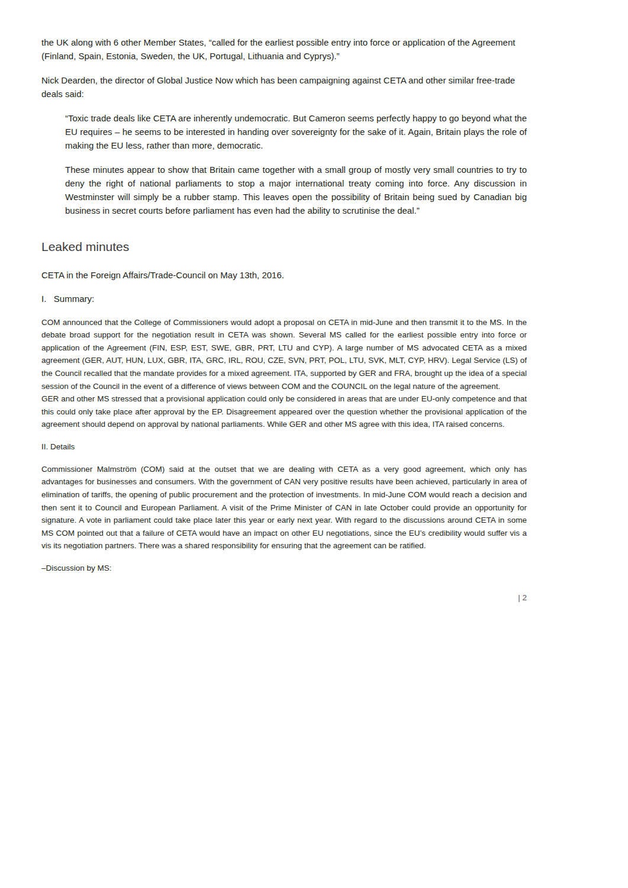the UK along with 6 other Member States, “called for the earliest possible entry into force or application of the Agreement (Finland, Spain, Estonia, Sweden, the UK, Portugal, Lithuania and Cyprys).”
Nick Dearden, the director of Global Justice Now which has been campaigning against CETA and other similar free-trade deals said:
“Toxic trade deals like CETA are inherently undemocratic. But Cameron seems perfectly happy to go beyond what the EU requires – he seems to be interested in handing over sovereignty for the sake of it. Again, Britain plays the role of making the EU less, rather than more, democratic.
These minutes appear to show that Britain came together with a small group of mostly very small countries to try to deny the right of national parliaments to stop a major international treaty coming into force. Any discussion in Westminster will simply be a rubber stamp. This leaves open the possibility of Britain being sued by Canadian big business in secret courts before parliament has even had the ability to scrutinise the deal.”
Leaked minutes
CETA in the Foreign Affairs/Trade-Council on May 13th, 2016.
I. Summary:
COM announced that the College of Commissioners would adopt a proposal on CETA in mid-June and then transmit it to the MS. In the debate broad support for the negotiation result in CETA was shown. Several MS called for the earliest possible entry into force or application of the Agreement (FIN, ESP, EST, SWE, GBR, PRT, LTU and CYP). A large number of MS advocated CETA as a mixed agreement (GER, AUT, HUN, LUX, GBR, ITA, GRC, IRL, ROU, CZE, SVN, PRT, POL, LTU, SVK, MLT, CYP, HRV). Legal Service (LS) of the Council recalled that the mandate provides for a mixed agreement. ITA, supported by GER and FRA, brought up the idea of a special session of the Council in the event of a difference of views between COM and the COUNCIL on the legal nature of the agreement.
GER and other MS stressed that a provisional application could only be considered in areas that are under EU-only competence and that this could only take place after approval by the EP. Disagreement appeared over the question whether the provisional application of the agreement should depend on approval by national parliaments. While GER and other MS agree with this idea, ITA raised concerns.
II. Details
Commissioner Malmström (COM) said at the outset that we are dealing with CETA as a very good agreement, which only has advantages for businesses and consumers. With the government of CAN very positive results have been achieved, particularly in area of elimination of tariffs, the opening of public procurement and the protection of investments. In mid-June COM would reach a decision and then sent it to Council and European Parliament. A visit of the Prime Minister of CAN in late October could provide an opportunity for signature. A vote in parliament could take place later this year or early next year. With regard to the discussions around CETA in some MS COM pointed out that a failure of CETA would have an impact on other EU negotiations, since the EU’s credibility would suffer vis a vis its negotiation partners. There was a shared responsibility for ensuring that the agreement can be ratified.
–Discussion by MS:
| 2